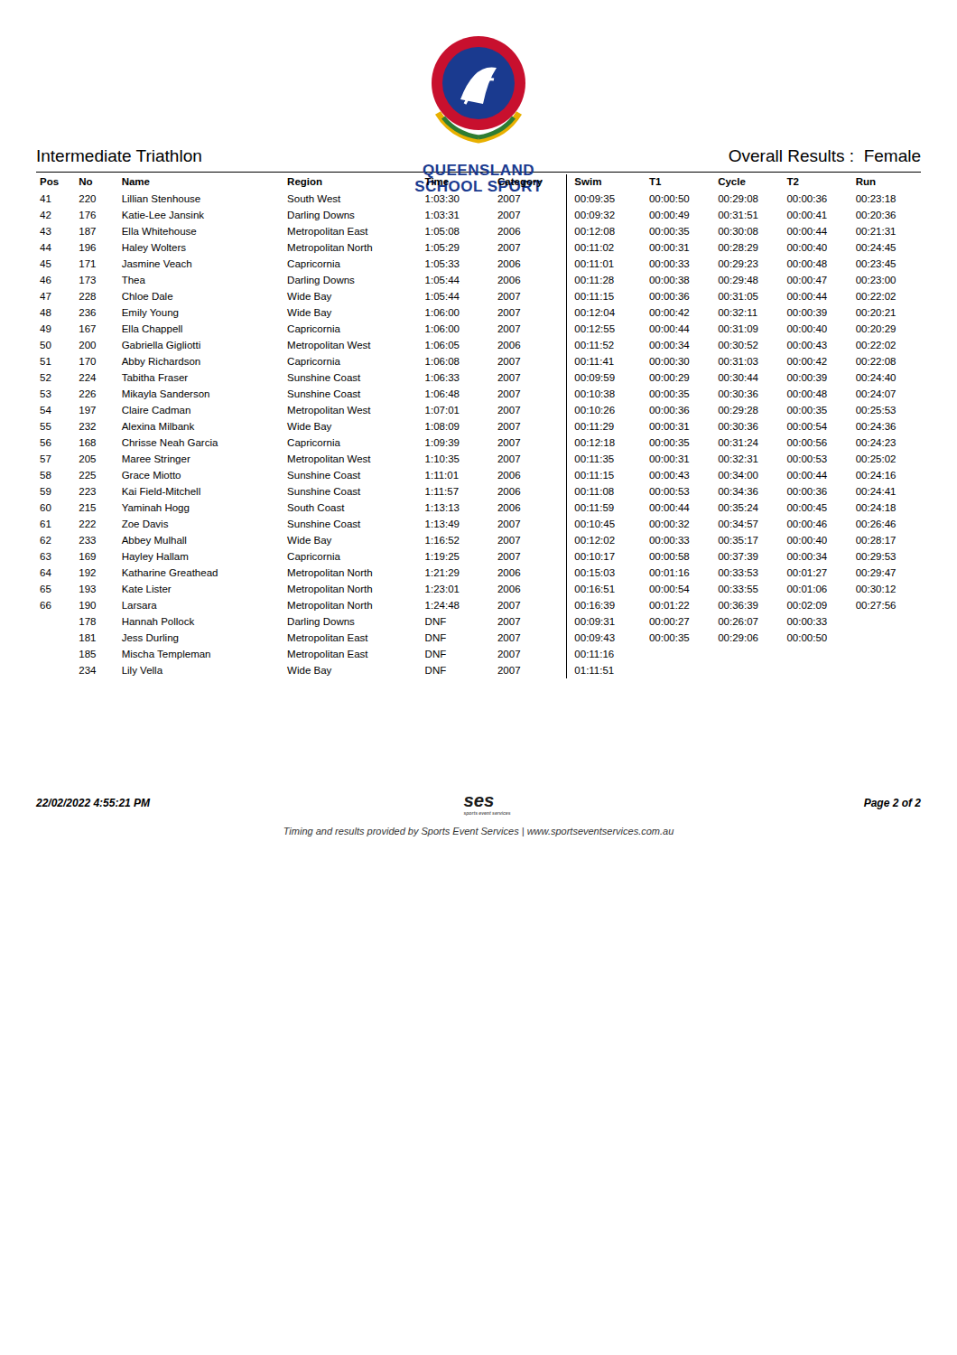QUEENSLAND
SCHOOL SPORT
Intermediate Triathlon
Overall Results : Female
| Pos | No | Name | Region | Time | Category | Swim | T1 | Cycle | T2 | Run |
| --- | --- | --- | --- | --- | --- | --- | --- | --- | --- | --- |
| 41 | 220 | Lillian Stenhouse | South West | 1:03:30 | 2007 | 00:09:35 | 00:00:50 | 00:29:08 | 00:00:36 | 00:23:18 |
| 42 | 176 | Katie-Lee Jansink | Darling Downs | 1:03:31 | 2007 | 00:09:32 | 00:00:49 | 00:31:51 | 00:00:41 | 00:20:36 |
| 43 | 187 | Ella Whitehouse | Metropolitan East | 1:05:08 | 2006 | 00:12:08 | 00:00:35 | 00:30:08 | 00:00:44 | 00:21:31 |
| 44 | 196 | Haley Wolters | Metropolitan North | 1:05:29 | 2007 | 00:11:02 | 00:00:31 | 00:28:29 | 00:00:40 | 00:24:45 |
| 45 | 171 | Jasmine Veach | Capricornia | 1:05:33 | 2006 | 00:11:01 | 00:00:33 | 00:29:23 | 00:00:48 | 00:23:45 |
| 46 | 173 | Thea | Darling Downs | 1:05:44 | 2006 | 00:11:28 | 00:00:38 | 00:29:48 | 00:00:47 | 00:23:00 |
| 47 | 228 | Chloe Dale | Wide Bay | 1:05:44 | 2007 | 00:11:15 | 00:00:36 | 00:31:05 | 00:00:44 | 00:22:02 |
| 48 | 236 | Emily Young | Wide Bay | 1:06:00 | 2007 | 00:12:04 | 00:00:42 | 00:32:11 | 00:00:39 | 00:20:21 |
| 49 | 167 | Ella Chappell | Capricornia | 1:06:00 | 2007 | 00:12:55 | 00:00:44 | 00:31:09 | 00:00:40 | 00:20:29 |
| 50 | 200 | Gabriella Gigliotti | Metropolitan West | 1:06:05 | 2006 | 00:11:52 | 00:00:34 | 00:30:52 | 00:00:43 | 00:22:02 |
| 51 | 170 | Abby Richardson | Capricornia | 1:06:08 | 2007 | 00:11:41 | 00:00:30 | 00:31:03 | 00:00:42 | 00:22:08 |
| 52 | 224 | Tabitha Fraser | Sunshine Coast | 1:06:33 | 2007 | 00:09:59 | 00:00:29 | 00:30:44 | 00:00:39 | 00:24:40 |
| 53 | 226 | Mikayla Sanderson | Sunshine Coast | 1:06:48 | 2007 | 00:10:38 | 00:00:35 | 00:30:36 | 00:00:48 | 00:24:07 |
| 54 | 197 | Claire Cadman | Metropolitan West | 1:07:01 | 2007 | 00:10:26 | 00:00:36 | 00:29:28 | 00:00:35 | 00:25:53 |
| 55 | 232 | Alexina Milbank | Wide Bay | 1:08:09 | 2007 | 00:11:29 | 00:00:31 | 00:30:36 | 00:00:54 | 00:24:36 |
| 56 | 168 | Chrisse Neah Garcia | Capricornia | 1:09:39 | 2007 | 00:12:18 | 00:00:35 | 00:31:24 | 00:00:56 | 00:24:23 |
| 57 | 205 | Maree Stringer | Metropolitan West | 1:10:35 | 2007 | 00:11:35 | 00:00:31 | 00:32:31 | 00:00:53 | 00:25:02 |
| 58 | 225 | Grace Miotto | Sunshine Coast | 1:11:01 | 2006 | 00:11:15 | 00:00:43 | 00:34:00 | 00:00:44 | 00:24:16 |
| 59 | 223 | Kai Field-Mitchell | Sunshine Coast | 1:11:57 | 2006 | 00:11:08 | 00:00:53 | 00:34:36 | 00:00:36 | 00:24:41 |
| 60 | 215 | Yaminah Hogg | South Coast | 1:13:13 | 2006 | 00:11:59 | 00:00:44 | 00:35:24 | 00:00:45 | 00:24:18 |
| 61 | 222 | Zoe Davis | Sunshine Coast | 1:13:49 | 2007 | 00:10:45 | 00:00:32 | 00:34:57 | 00:00:46 | 00:26:46 |
| 62 | 233 | Abbey Mulhall | Wide Bay | 1:16:52 | 2007 | 00:12:02 | 00:00:33 | 00:35:17 | 00:00:40 | 00:28:17 |
| 63 | 169 | Hayley Hallam | Capricornia | 1:19:25 | 2007 | 00:10:17 | 00:00:58 | 00:37:39 | 00:00:34 | 00:29:53 |
| 64 | 192 | Katharine Greathead | Metropolitan North | 1:21:29 | 2006 | 00:15:03 | 00:01:16 | 00:33:53 | 00:01:27 | 00:29:47 |
| 65 | 193 | Kate Lister | Metropolitan North | 1:23:01 | 2006 | 00:16:51 | 00:00:54 | 00:33:55 | 00:01:06 | 00:30:12 |
| 66 | 190 | Larsara | Metropolitan North | 1:24:48 | 2007 | 00:16:39 | 00:01:22 | 00:36:39 | 00:02:09 | 00:27:56 |
| | 178 | Hannah Pollock | Darling Downs | DNF | 2007 | 00:09:31 | 00:00:27 | 00:26:07 | 00:00:33 | |
| | 181 | Jess Durling | Metropolitan East | DNF | 2007 | 00:09:43 | 00:00:35 | 00:29:06 | 00:00:50 | |
| | 185 | Mischa Templeman | Metropolitan East | DNF | 2007 | 00:11:16 | | | | |
| | 234 | Lily Vella | Wide Bay | DNF | 2007 | 01:11:51 | | | | |
22/02/2022 4:55:21 PM
ses sports event services
Page 2 of 2
Timing and results provided by Sports Event Services | www.sportseventservices.com.au